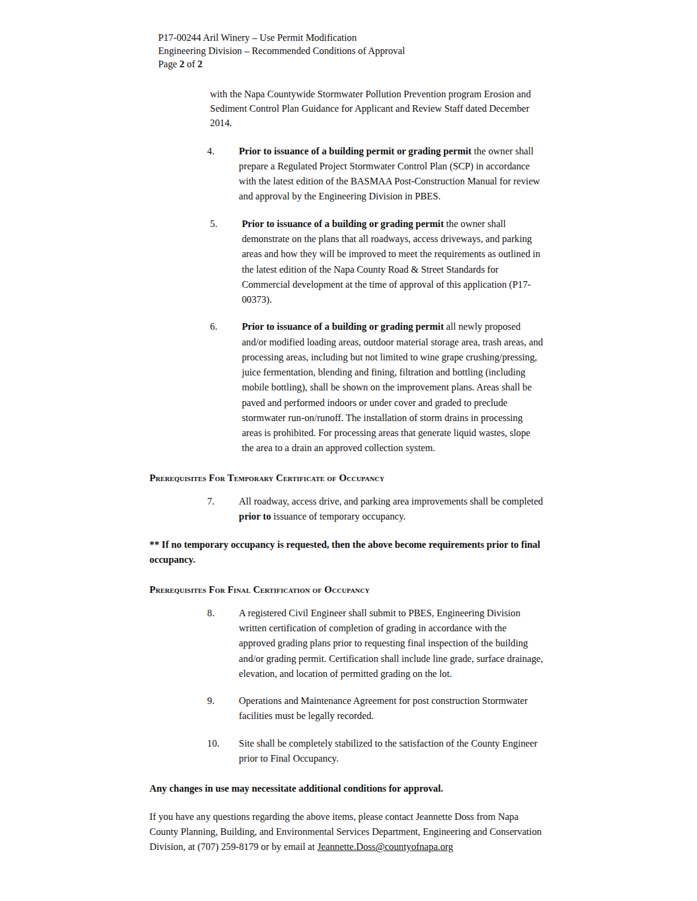P17-00244 Aril Winery – Use Permit Modification
Engineering Division – Recommended Conditions of Approval
Page 2 of 2
with the Napa Countywide Stormwater Pollution Prevention program Erosion and Sediment Control Plan Guidance for Applicant and Review Staff dated December 2014.
4. Prior to issuance of a building permit or grading permit the owner shall prepare a Regulated Project Stormwater Control Plan (SCP) in accordance with the latest edition of the BASMAA Post-Construction Manual for review and approval by the Engineering Division in PBES.
5. Prior to issuance of a building or grading permit the owner shall demonstrate on the plans that all roadways, access driveways, and parking areas and how they will be improved to meet the requirements as outlined in the latest edition of the Napa County Road & Street Standards for Commercial development at the time of approval of this application (P17-00373).
6. Prior to issuance of a building or grading permit all newly proposed and/or modified loading areas, outdoor material storage area, trash areas, and processing areas, including but not limited to wine grape crushing/pressing, juice fermentation, blending and fining, filtration and bottling (including mobile bottling), shall be shown on the improvement plans. Areas shall be paved and performed indoors or under cover and graded to preclude stormwater run-on/runoff. The installation of storm drains in processing areas is prohibited. For processing areas that generate liquid wastes, slope the area to a drain an approved collection system.
Prerequisites For Temporary Certificate of Occupancy
7. All roadway, access drive, and parking area improvements shall be completed prior to issuance of temporary occupancy.
** If no temporary occupancy is requested, then the above become requirements prior to final occupancy.
Prerequisites For Final Certification of Occupancy
8. A registered Civil Engineer shall submit to PBES, Engineering Division written certification of completion of grading in accordance with the approved grading plans prior to requesting final inspection of the building and/or grading permit. Certification shall include line grade, surface drainage, elevation, and location of permitted grading on the lot.
9. Operations and Maintenance Agreement for post construction Stormwater facilities must be legally recorded.
10. Site shall be completely stabilized to the satisfaction of the County Engineer prior to Final Occupancy.
Any changes in use may necessitate additional conditions for approval.
If you have any questions regarding the above items, please contact Jeannette Doss from Napa County Planning, Building, and Environmental Services Department, Engineering and Conservation Division, at (707) 259-8179 or by email at Jeannette.Doss@countyofnapa.org